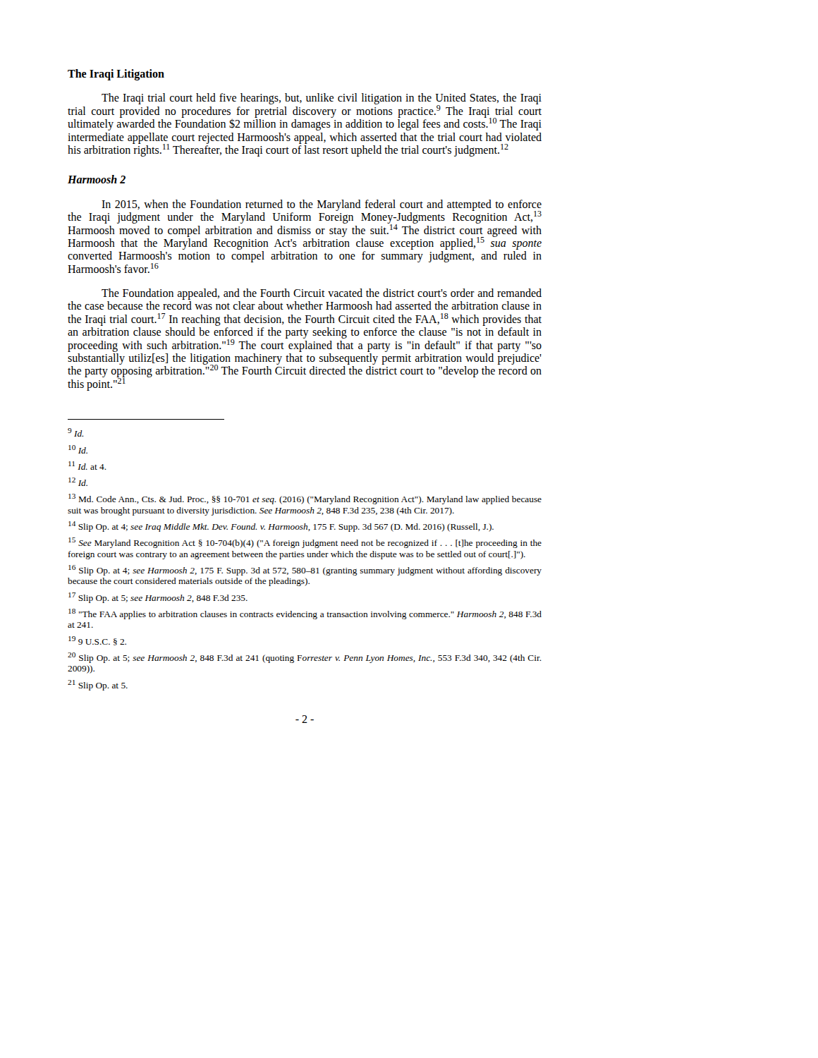The Iraqi Litigation
The Iraqi trial court held five hearings, but, unlike civil litigation in the United States, the Iraqi trial court provided no procedures for pretrial discovery or motions practice.9 The Iraqi trial court ultimately awarded the Foundation $2 million in damages in addition to legal fees and costs.10 The Iraqi intermediate appellate court rejected Harmoosh's appeal, which asserted that the trial court had violated his arbitration rights.11 Thereafter, the Iraqi court of last resort upheld the trial court's judgment.12
Harmoosh 2
In 2015, when the Foundation returned to the Maryland federal court and attempted to enforce the Iraqi judgment under the Maryland Uniform Foreign Money-Judgments Recognition Act,13 Harmoosh moved to compel arbitration and dismiss or stay the suit.14 The district court agreed with Harmoosh that the Maryland Recognition Act's arbitration clause exception applied,15 sua sponte converted Harmoosh's motion to compel arbitration to one for summary judgment, and ruled in Harmoosh's favor.16
The Foundation appealed, and the Fourth Circuit vacated the district court's order and remanded the case because the record was not clear about whether Harmoosh had asserted the arbitration clause in the Iraqi trial court.17 In reaching that decision, the Fourth Circuit cited the FAA,18 which provides that an arbitration clause should be enforced if the party seeking to enforce the clause "is not in default in proceeding with such arbitration."19 The court explained that a party is "in default" if that party "'so substantially utiliz[es] the litigation machinery that to subsequently permit arbitration would prejudice' the party opposing arbitration."20 The Fourth Circuit directed the district court to "develop the record on this point."21
9 Id.
10 Id.
11 Id. at 4.
12 Id.
13 Md. Code Ann., Cts. & Jud. Proc., §§ 10-701 et seq. (2016) ("Maryland Recognition Act"). Maryland law applied because suit was brought pursuant to diversity jurisdiction. See Harmoosh 2, 848 F.3d 235, 238 (4th Cir. 2017).
14 Slip Op. at 4; see Iraq Middle Mkt. Dev. Found. v. Harmoosh, 175 F. Supp. 3d 567 (D. Md. 2016) (Russell, J.).
15 See Maryland Recognition Act § 10-704(b)(4) ("A foreign judgment need not be recognized if . . . [t]he proceeding in the foreign court was contrary to an agreement between the parties under which the dispute was to be settled out of court[.]").
16 Slip Op. at 4; see Harmoosh 2, 175 F. Supp. 3d at 572, 580–81 (granting summary judgment without affording discovery because the court considered materials outside of the pleadings).
17 Slip Op. at 5; see Harmoosh 2, 848 F.3d 235.
18 "The FAA applies to arbitration clauses in contracts evidencing a transaction involving commerce." Harmoosh 2, 848 F.3d at 241.
19 9 U.S.C. § 2.
20 Slip Op. at 5; see Harmoosh 2, 848 F.3d at 241 (quoting Forrester v. Penn Lyon Homes, Inc., 553 F.3d 340, 342 (4th Cir. 2009)).
21 Slip Op. at 5.
- 2 -